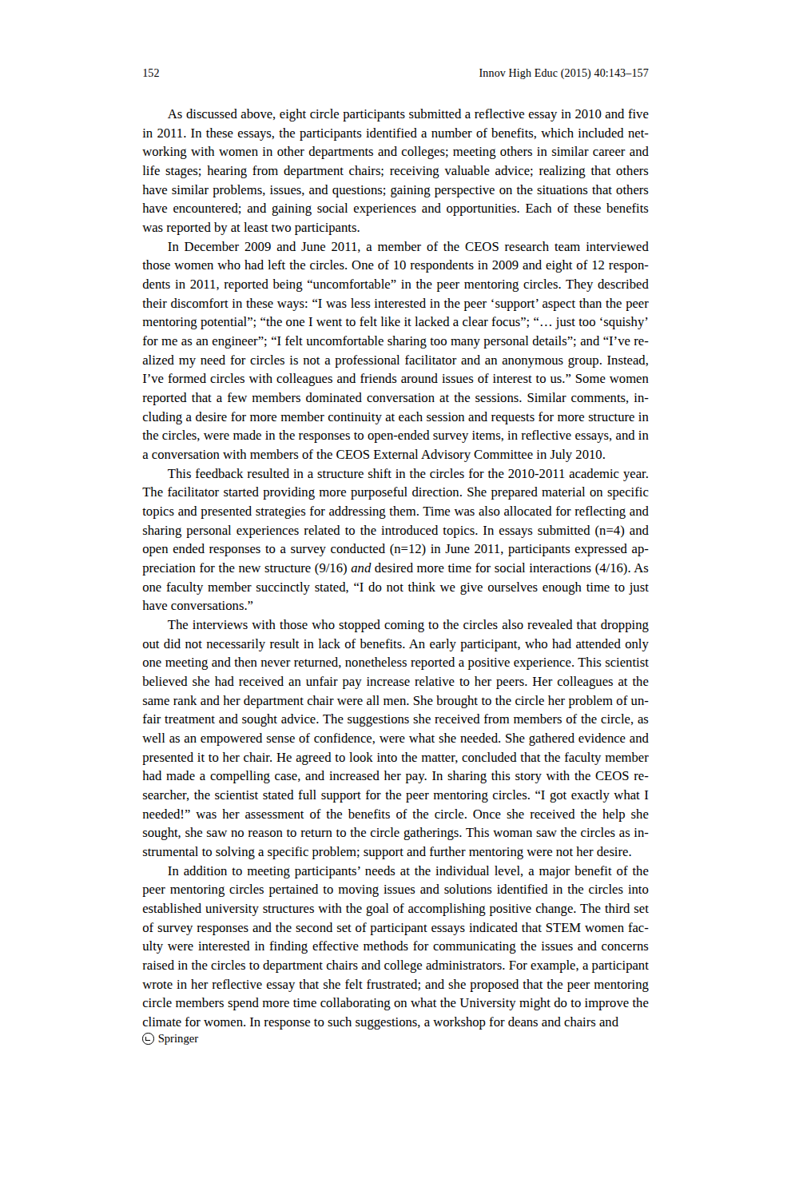152 Innov High Educ (2015) 40:143–157
As discussed above, eight circle participants submitted a reflective essay in 2010 and five in 2011. In these essays, the participants identified a number of benefits, which included networking with women in other departments and colleges; meeting others in similar career and life stages; hearing from department chairs; receiving valuable advice; realizing that others have similar problems, issues, and questions; gaining perspective on the situations that others have encountered; and gaining social experiences and opportunities. Each of these benefits was reported by at least two participants.
In December 2009 and June 2011, a member of the CEOS research team interviewed those women who had left the circles. One of 10 respondents in 2009 and eight of 12 respondents in 2011, reported being “uncomfortable” in the peer mentoring circles. They described their discomfort in these ways: “I was less interested in the peer ‘support’ aspect than the peer mentoring potential”; “the one I went to felt like it lacked a clear focus”; “… just too ‘squishy’ for me as an engineer”; “I felt uncomfortable sharing too many personal details”; and “I’ve realized my need for circles is not a professional facilitator and an anonymous group. Instead, I’ve formed circles with colleagues and friends around issues of interest to us.” Some women reported that a few members dominated conversation at the sessions. Similar comments, including a desire for more member continuity at each session and requests for more structure in the circles, were made in the responses to open-ended survey items, in reflective essays, and in a conversation with members of the CEOS External Advisory Committee in July 2010.
This feedback resulted in a structure shift in the circles for the 2010-2011 academic year. The facilitator started providing more purposeful direction. She prepared material on specific topics and presented strategies for addressing them. Time was also allocated for reflecting and sharing personal experiences related to the introduced topics. In essays submitted (n=4) and open ended responses to a survey conducted (n=12) in June 2011, participants expressed appreciation for the new structure (9/16) and desired more time for social interactions (4/16). As one faculty member succinctly stated, “I do not think we give ourselves enough time to just have conversations.”
The interviews with those who stopped coming to the circles also revealed that dropping out did not necessarily result in lack of benefits. An early participant, who had attended only one meeting and then never returned, nonetheless reported a positive experience. This scientist believed she had received an unfair pay increase relative to her peers. Her colleagues at the same rank and her department chair were all men. She brought to the circle her problem of unfair treatment and sought advice. The suggestions she received from members of the circle, as well as an empowered sense of confidence, were what she needed. She gathered evidence and presented it to her chair. He agreed to look into the matter, concluded that the faculty member had made a compelling case, and increased her pay. In sharing this story with the CEOS researcher, the scientist stated full support for the peer mentoring circles. “I got exactly what I needed!” was her assessment of the benefits of the circle. Once she received the help she sought, she saw no reason to return to the circle gatherings. This woman saw the circles as instrumental to solving a specific problem; support and further mentoring were not her desire.
In addition to meeting participants’ needs at the individual level, a major benefit of the peer mentoring circles pertained to moving issues and solutions identified in the circles into established university structures with the goal of accomplishing positive change. The third set of survey responses and the second set of participant essays indicated that STEM women faculty were interested in finding effective methods for communicating the issues and concerns raised in the circles to department chairs and college administrators. For example, a participant wrote in her reflective essay that she felt frustrated; and she proposed that the peer mentoring circle members spend more time collaborating on what the University might do to improve the climate for women. In response to such suggestions, a workshop for deans and chairs and
Springer